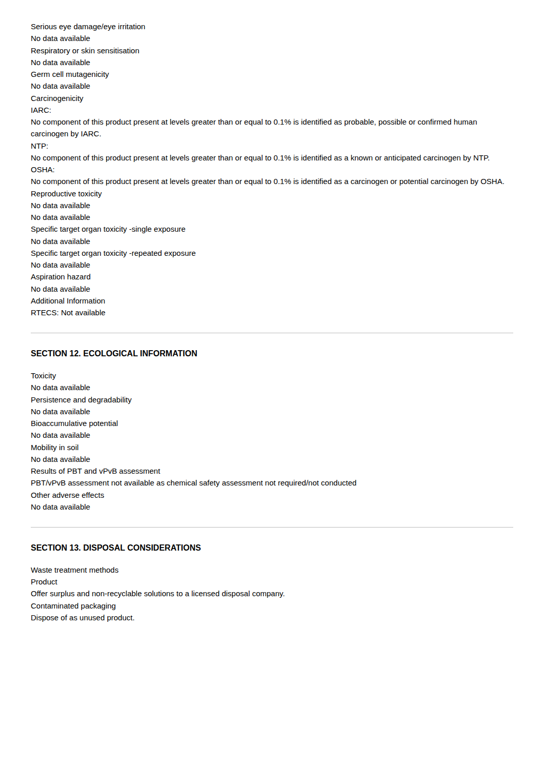Serious eye damage/eye irritation
No data available
Respiratory or skin sensitisation
No data available
Germ cell mutagenicity
No data available
Carcinogenicity
IARC:
No component of this product present at levels greater than or equal to 0.1% is identified as probable, possible or confirmed human carcinogen by IARC.
NTP:
No component of this product present at levels greater than or equal to 0.1% is identified as a known or anticipated carcinogen by NTP.
OSHA:
No component of this product present at levels greater than or equal to 0.1% is identified as a carcinogen or potential carcinogen by OSHA.
Reproductive toxicity
No data available
No data available
Specific target organ toxicity -single exposure
No data available
Specific target organ toxicity -repeated exposure
No data available
Aspiration hazard
No data available
Additional Information
RTECS: Not available
SECTION 12. ECOLOGICAL INFORMATION
Toxicity
No data available
Persistence and degradability
No data available
Bioaccumulative potential
No data available
Mobility in soil
No data available
Results of PBT and vPvB assessment
PBT/vPvB assessment not available as chemical safety assessment not required/not conducted
Other adverse effects
No data available
SECTION 13. DISPOSAL CONSIDERATIONS
Waste treatment methods
Product
Offer surplus and non-recyclable solutions to a licensed disposal company.
Contaminated packaging
Dispose of as unused product.